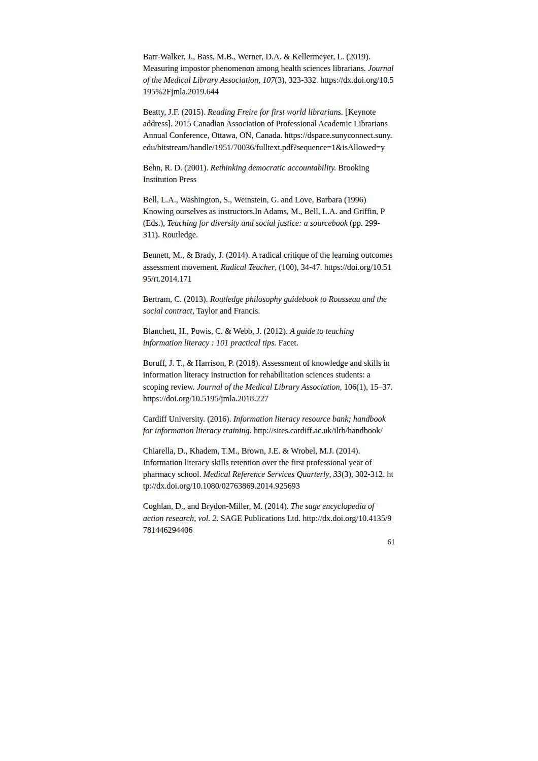Barr-Walker, J., Bass, M.B., Werner, D.A. & Kellermeyer, L. (2019). Measuring impostor phenomenon among health sciences librarians. Journal of the Medical Library Association, 107(3), 323-332. https://dx.doi.org/10.5195%2Fjmla.2019.644
Beatty, J.F. (2015). Reading Freire for first world librarians. [Keynote address]. 2015 Canadian Association of Professional Academic Librarians Annual Conference, Ottawa, ON, Canada. https://dspace.sunyconnect.suny.edu/bitstream/handle/1951/70036/fulltext.pdf?sequence=1&isAllowed=y
Behn, R. D. (2001). Rethinking democratic accountability. Brooking Institution Press
Bell, L.A., Washington, S., Weinstein, G. and Love, Barbara (1996) Knowing ourselves as instructors.In Adams, M., Bell, L.A. and Griffin, P (Eds.), Teaching for diversity and social justice: a sourcebook (pp. 299-311). Routledge.
Bennett, M., & Brady, J. (2014). A radical critique of the learning outcomes assessment movement. Radical Teacher, (100), 34-47. https://doi.org/10.5195/rt.2014.171
Bertram, C. (2013). Routledge philosophy guidebook to Rousseau and the social contract, Taylor and Francis.
Blanchett, H., Powis, C. & Webb, J. (2012). A guide to teaching information literacy : 101 practical tips. Facet.
Boruff, J. T., & Harrison, P. (2018). Assessment of knowledge and skills in information literacy instruction for rehabilitation sciences students: a scoping review. Journal of the Medical Library Association, 106(1), 15–37. https://doi.org/10.5195/jmla.2018.227
Cardiff University. (2016). Information literacy resource bank; handbook for information literacy training. http://sites.cardiff.ac.uk/ilrb/handbook/
Chiarella, D., Khadem, T.M., Brown, J.E. & Wrobel, M.J. (2014). Information literacy skills retention over the first professional year of pharmacy school. Medical Reference Services Quarterly, 33(3), 302-312. http://dx.doi.org/10.1080/02763869.2014.925693
Coghlan, D., and Brydon-Miller, M. (2014). The sage encyclopedia of action research, vol. 2. SAGE Publications Ltd. http://dx.doi.org/10.4135/9781446294406
61